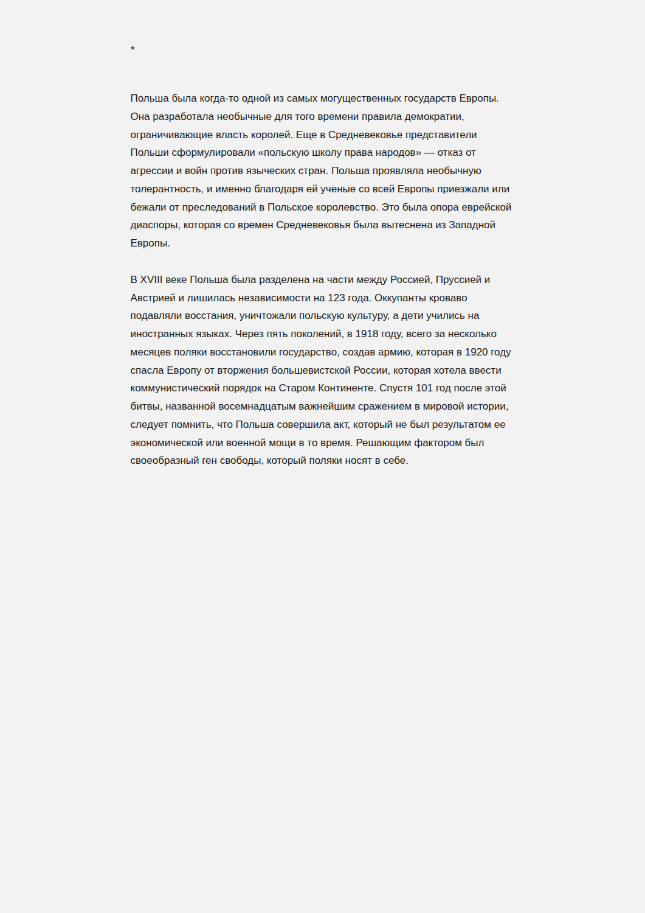*
Польша была когда-то одной из самых могущественных государств Европы. Она разработала необычные для того времени правила демократии, ограничивающие власть королей. Еще в Средневековье представители Польши сформулировали «польскую школу права народов» — отказ от агрессии и войн против языческих стран. Польша проявляла необычную толерантность, и именно благодаря ей ученые со всей Европы приезжали или бежали от преследований в Польское королевство. Это была опора еврейской диаспоры, которая со времен Средневековья была вытеснена из Западной Европы.
В XVIII веке Польша была разделена на части между Россией, Пруссией и Австрией и лишилась независимости на 123 года. Оккупанты кроваво подавляли восстания, уничтожали польскую культуру, а дети учились на иностранных языках. Через пять поколений, в 1918 году, всего за несколько месяцев поляки восстановили государство, создав армию, которая в 1920 году спасла Европу от вторжения большевистской России, которая хотела ввести коммунистический порядок на Старом Континенте. Спустя 101 год после этой битвы, названной восемнадцатым важнейшим сражением в мировой истории, следует помнить, что Польша совершила акт, который не был результатом ее экономической или военной мощи в то время. Решающим фактором был своеобразный ген свободы, который поляки носят в себе.